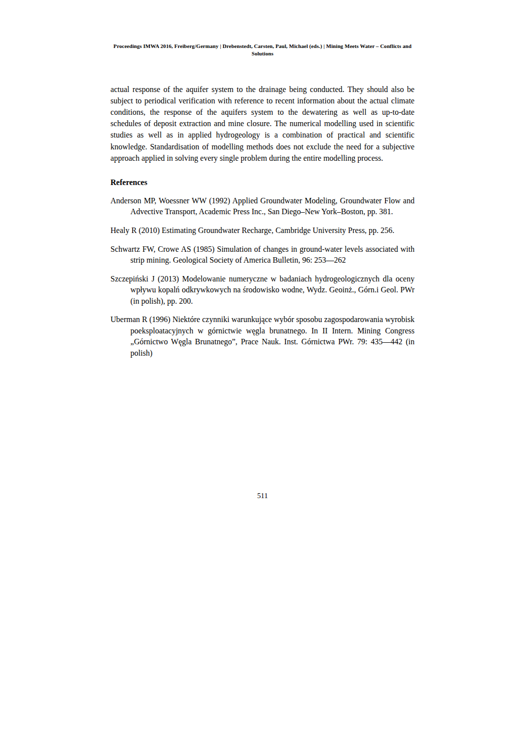Proceedings IMWA 2016, Freiberg/Germany | Drebenstedt, Carsten, Paul, Michael (eds.) | Mining Meets Water – Conflicts and Solutions
actual response of the aquifer system to the drainage being conducted. They should also be subject to periodical verification with reference to recent information about the actual climate conditions, the response of the aquifers system to the dewatering as well as up-to-date schedules of deposit extraction and mine closure. The numerical modelling used in scientific studies as well as in applied hydrogeology is a combination of practical and scientific knowledge. Standardisation of modelling methods does not exclude the need for a subjective approach applied in solving every single problem during the entire modelling process.
References
Anderson MP, Woessner WW (1992) Applied Groundwater Modeling, Groundwater Flow and Advective Transport, Academic Press Inc., San Diego–New York–Boston, pp. 381.
Healy R (2010) Estimating Groundwater Recharge, Cambridge University Press, pp. 256.
Schwartz FW, Crowe AS (1985) Simulation of changes in ground-water levels associated with strip mining. Geological Society of America Bulletin, 96: 253—262
Szczepiński J (2013) Modelowanie numeryczne w badaniach hydrogeologicznych dla oceny wpływu kopalń odkrywkowych na środowisko wodne, Wydz. Geoinż., Górn.i Geol. PWr (in polish), pp. 200.
Uberman R (1996) Niektóre czynniki warunkujące wybór sposobu zagospodarowania wyrobisk poeksploatacyjnych w górnictwie węgla brunatnego. In II Intern. Mining Congress „Górnictwo Węgla Brunatnego”, Prace Nauk. Inst. Górnictwa PWr. 79: 435—442 (in polish)
511